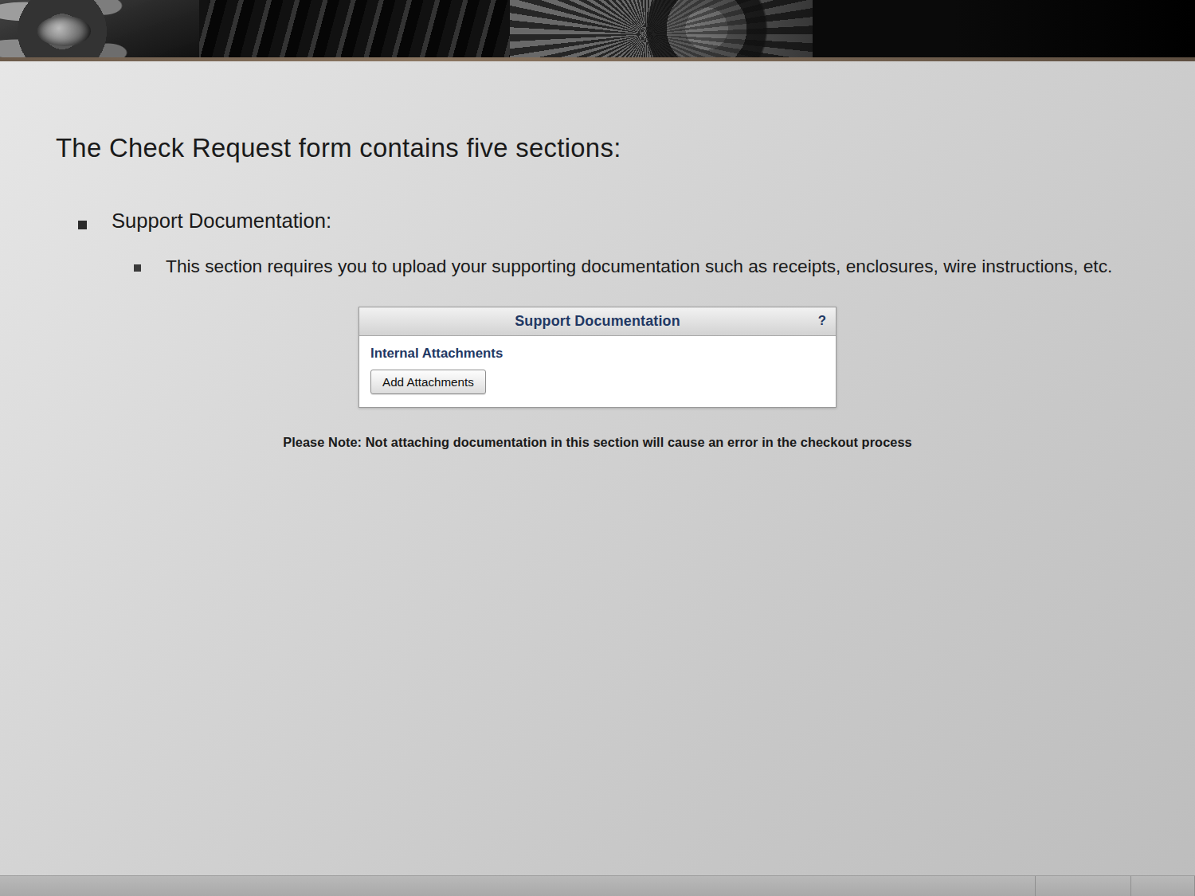The Check Request form contains five sections:
Support Documentation:
This section requires you to upload your supporting documentation such as receipts, enclosures, wire instructions, etc.
Support Documentation ?
Internal Attachments
Add Attachments
Please Note: Not attaching documentation in this section will cause an error in the checkout process